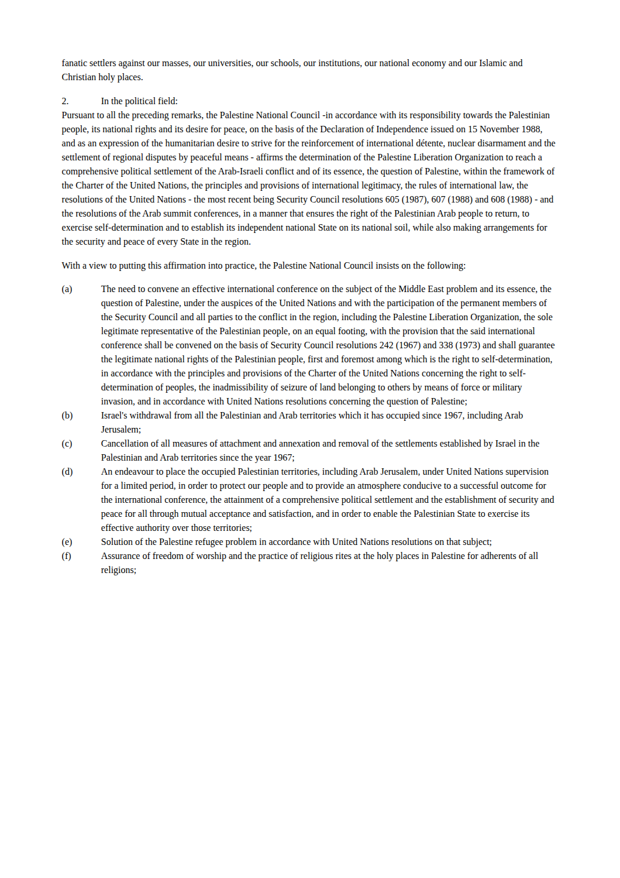fanatic settlers against our masses, our universities, our schools, our institutions, our national economy and our Islamic and Christian holy places.
2. In the political field:
Pursuant to all the preceding remarks, the Palestine National Council -in accordance with its responsibility towards the Palestinian people, its national rights and its desire for peace, on the basis of the Declaration of Independence issued on 15 November 1988, and as an expression of the humanitarian desire to strive for the reinforcement of international détente, nuclear disarmament and the settlement of regional disputes by peaceful means - affirms the determination of the Palestine Liberation Organization to reach a comprehensive political settlement of the Arab-Israeli conflict and of its essence, the question of Palestine, within the framework of the Charter of the United Nations, the principles and provisions of international legitimacy, the rules of international law, the resolutions of the United Nations - the most recent being Security Council resolutions 605 (1987), 607 (1988) and 608 (1988) - and the resolutions of the Arab summit conferences, in a manner that ensures the right of the Palestinian Arab people to return, to exercise self-determination and to establish its independent national State on its national soil, while also making arrangements for the security and peace of every State in the region.
With a view to putting this affirmation into practice, the Palestine National Council insists on the following:
(a) The need to convene an effective international conference on the subject of the Middle East problem and its essence, the question of Palestine, under the auspices of the United Nations and with the participation of the permanent members of the Security Council and all parties to the conflict in the region, including the Palestine Liberation Organization, the sole legitimate representative of the Palestinian people, on an equal footing, with the provision that the said international conference shall be convened on the basis of Security Council resolutions 242 (1967) and 338 (1973) and shall guarantee the legitimate national rights of the Palestinian people, first and foremost among which is the right to self-determination, in accordance with the principles and provisions of the Charter of the United Nations concerning the right to self-determination of peoples, the inadmissibility of seizure of land belonging to others by means of force or military invasion, and in accordance with United Nations resolutions concerning the question of Palestine;
(b) Israel's withdrawal from all the Palestinian and Arab territories which it has occupied since 1967, including Arab Jerusalem;
(c) Cancellation of all measures of attachment and annexation and removal of the settlements established by Israel in the Palestinian and Arab territories since the year 1967;
(d) An endeavour to place the occupied Palestinian territories, including Arab Jerusalem, under United Nations supervision for a limited period, in order to protect our people and to provide an atmosphere conducive to a successful outcome for the international conference, the attainment of a comprehensive political settlement and the establishment of security and peace for all through mutual acceptance and satisfaction, and in order to enable the Palestinian State to exercise its effective authority over those territories;
(e) Solution of the Palestine refugee problem in accordance with United Nations resolutions on that subject;
(f) Assurance of freedom of worship and the practice of religious rites at the holy places in Palestine for adherents of all religions;